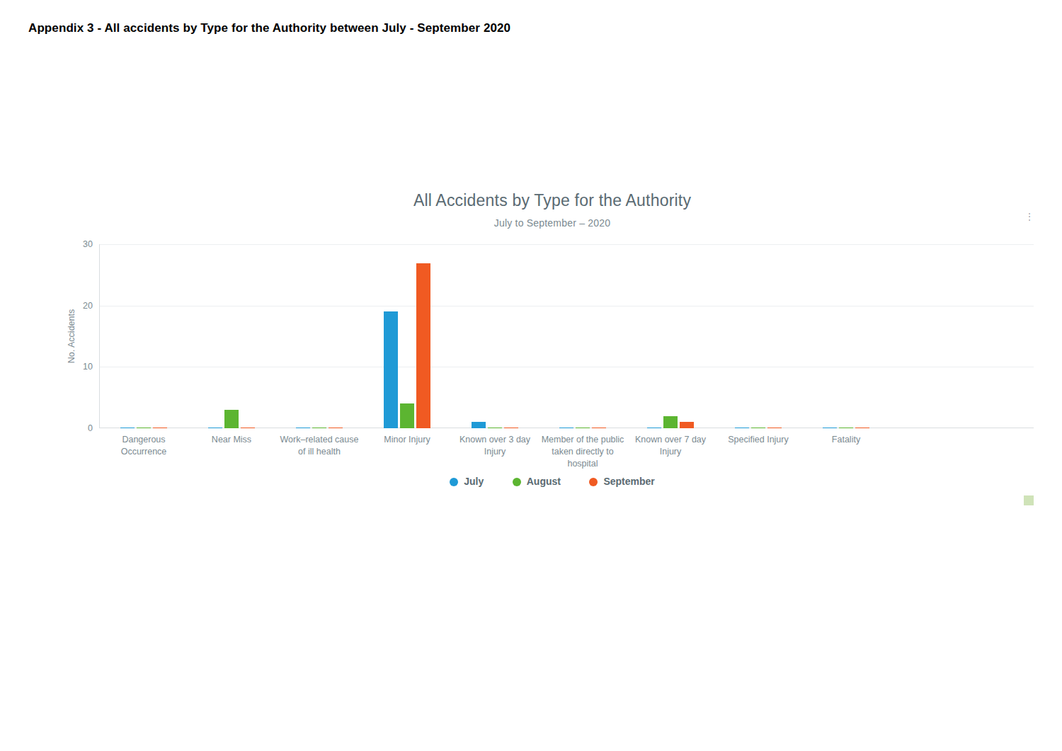Appendix 3 - All accidents by Type for the Authority between July - September 2020
⋮
All Accidents by Type for the Authority
July to September – 2020
No. Accidents
30
20
10
0
Scale: 30 units = 260px => 1 unit = 8.667px
Dangerous
Occurrence
Near Miss
Work–related cause
of ill health
Minor Injury
Known over 3 day
Injury
Member of the public
taken directly to
hospital
Known over 7 day
Injury
Specified Injury
Fatality
July August September